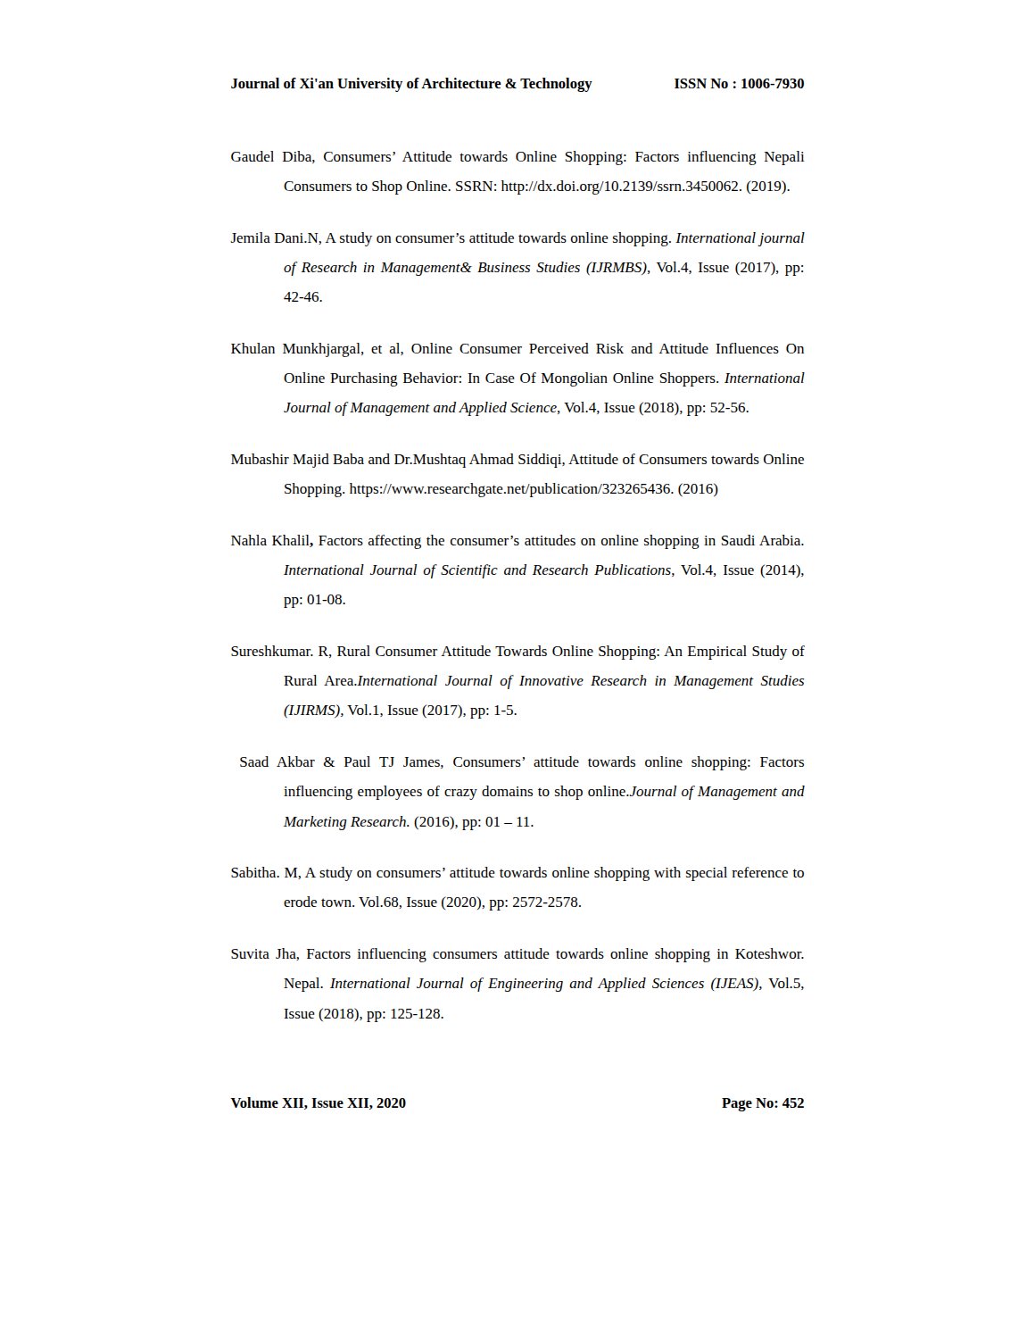Journal of Xi'an University of Architecture & Technology ISSN No : 1006-7930
Gaudel Diba, Consumers’ Attitude towards Online Shopping: Factors influencing Nepali Consumers to Shop Online. SSRN: http://dx.doi.org/10.2139/ssrn.3450062. (2019).
Jemila Dani.N, A study on consumer’s attitude towards online shopping. International journal of Research in Management& Business Studies (IJRMBS), Vol.4, Issue (2017), pp: 42-46.
Khulan Munkhjargal, et al, Online Consumer Perceived Risk and Attitude Influences On Online Purchasing Behavior: In Case Of Mongolian Online Shoppers. International Journal of Management and Applied Science, Vol.4, Issue (2018), pp: 52-56.
Mubashir Majid Baba and Dr.Mushtaq Ahmad Siddiqi, Attitude of Consumers towards Online Shopping. https://www.researchgate.net/publication/323265436. (2016)
Nahla Khalil, Factors affecting the consumer’s attitudes on online shopping in Saudi Arabia. International Journal of Scientific and Research Publications, Vol.4, Issue (2014), pp: 01-08.
Sureshkumar. R, Rural Consumer Attitude Towards Online Shopping: An Empirical Study of Rural Area.International Journal of Innovative Research in Management Studies (IJIRMS), Vol.1, Issue (2017), pp: 1-5.
Saad Akbar & Paul TJ James, Consumers’ attitude towards online shopping: Factors influencing employees of crazy domains to shop online.Journal of Management and Marketing Research. (2016), pp: 01 – 11.
Sabitha. M, A study on consumers’ attitude towards online shopping with special reference to erode town. Vol.68, Issue (2020), pp: 2572-2578.
Suvita Jha, Factors influencing consumers attitude towards online shopping in Koteshwor. Nepal. International Journal of Engineering and Applied Sciences (IJEAS), Vol.5, Issue (2018), pp: 125-128.
Volume XII, Issue XII, 2020 Page No: 452